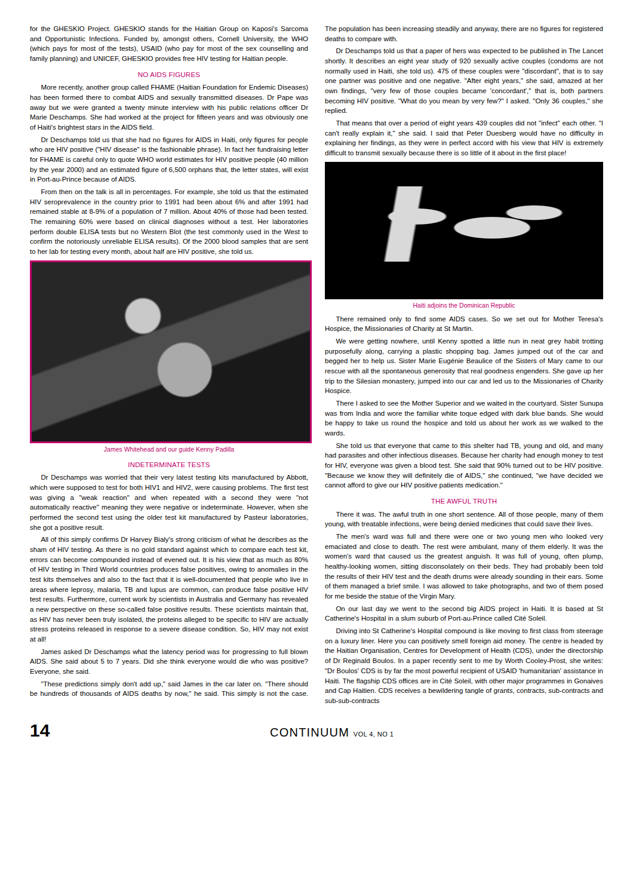for the GHESKIO Project. GHESKIO stands for the Haitian Group on Kaposi's Sarcoma and Opportunistic Infections. Funded by, amongst others, Cornell University, the WHO (which pays for most of the tests), USAID (who pay for most of the sex counselling and family planning) and UNICEF, GHESKIO provides free HIV testing for Haitian people.
NO AIDS FIGURES
More recently, another group called FHAME (Haitian Foundation for Endemic Diseases) has been formed there to combat AIDS and sexually transmitted diseases. Dr Pape was away but we were granted a twenty minute interview with his public relations officer Dr Marie Deschamps. She had worked at the project for fifteen years and was obviously one of Haiti's brightest stars in the AIDS field.
Dr Deschamps told us that she had no figures for AIDS in Haiti, only figures for people who are HIV positive ("HIV disease" is the fashionable phrase). In fact her fundraising letter for FHAME is careful only to quote WHO world estimates for HIV positive people (40 million by the year 2000) and an estimated figure of 6,500 orphans that, the letter states, will exist in Port-au-Prince because of AIDS.
From then on the talk is all in percentages. For example, she told us that the estimated HIV seroprevalence in the country prior to 1991 had been about 6% and after 1991 had remained stable at 8-9% of a population of 7 million. About 40% of those had been tested. The remaining 60% were based on clinical diagnoses without a test. Her laboratories perform double ELISA tests but no Western Blot (the test commonly used in the West to confirm the notoriously unreliable ELISA results). Of the 2000 blood samples that are sent to her lab for testing every month, about half are HIV positive, she told us.
James Whitehead and our guide Kenny Padilla
INDETERMINATE TESTS
Dr Deschamps was worried that their very latest testing kits manufactured by Abbott, which were supposed to test for both HIV1 and HIV2, were causing problems. The first test was giving a "weak reaction" and when repeated with a second they were "not automatically reactive" meaning they were negative or indeterminate. However, when she performed the second test using the older test kit manufactured by Pasteur laboratories, she got a positive result.
All of this simply confirms Dr Harvey Bialy's strong criticism of what he describes as the sham of HIV testing. As there is no gold standard against which to compare each test kit, errors can become compounded instead of evened out. It is his view that as much as 80% of HIV testing in Third World countries produces false positives, owing to anomalies in the test kits themselves and also to the fact that it is well-documented that people who live in areas where leprosy, malaria, TB and lupus are common, can produce false positive HIV test results. Furthermore, current work by scientists in Australia and Germany has revealed a new perspective on these so-called false positive results. These scientists maintain that, as HIV has never been truly isolated, the proteins alleged to be specific to HIV are actually stress proteins released in response to a severe disease condition. So, HIV may not exist at all!
James asked Dr Deschamps what the latency period was for progressing to full blown AIDS. She said about 5 to 7 years. Did she think everyone would die who was positive? Everyone, she said.
"These predictions simply don't add up," said James in the car later on. "There should be hundreds of thousands of AIDS deaths by now," he said. This simply is not the case. The population has been increasing steadily and anyway, there are no figures for registered deaths to compare with.
Dr Deschamps told us that a paper of hers was expected to be published in The Lancet shortly. It describes an eight year study of 920 sexually active couples (condoms are not normally used in Haiti, she told us). 475 of these couples were "discordant", that is to say one partner was positive and one negative. "After eight years," she said, amazed at her own findings, "very few of those couples became 'concordant'," that is, both partners becoming HIV positive. "What do you mean by very few?" I asked. "Only 36 couples," she replied.
That means that over a period of eight years 439 couples did not "infect" each other. "I can't really explain it," she said. I said that Peter Duesberg would have no difficulty in explaining her findings, as they were in perfect accord with his view that HIV is extremely difficult to transmit sexually because there is so little of it about in the first place!
Haiti adjoins the Dominican Republic
There remained only to find some AIDS cases. So we set out for Mother Teresa's Hospice, the Missionaries of Charity at St Martin.
We were getting nowhere, until Kenny spotted a little nun in neat grey habit trotting purposefully along, carrying a plastic shopping bag. James jumped out of the car and begged her to help us. Sister Marie Eugénie Beaulice of the Sisters of Mary came to our rescue with all the spontaneous generosity that real goodness engenders. She gave up her trip to the Silesian monastery, jumped into our car and led us to the Missionaries of Charity Hospice.
There I asked to see the Mother Superior and we waited in the courtyard. Sister Sunupa was from India and wore the familiar white toque edged with dark blue bands. She would be happy to take us round the hospice and told us about her work as we walked to the wards.
She told us that everyone that came to this shelter had TB, young and old, and many had parasites and other infectious diseases. Because her charity had enough money to test for HIV, everyone was given a blood test. She said that 90% turned out to be HIV positive. "Because we know they will definitely die of AIDS," she continued, "we have decided we cannot afford to give our HIV positive patients medication."
THE AWFUL TRUTH
There it was. The awful truth in one short sentence. All of those people, many of them young, with treatable infections, were being denied medicines that could save their lives.
The men's ward was full and there were one or two young men who looked very emaciated and close to death. The rest were ambulant, many of them elderly. It was the women's ward that caused us the greatest anguish. It was full of young, often plump, healthy-looking women, sitting disconsolately on their beds. They had probably been told the results of their HIV test and the death drums were already sounding in their ears. Some of them managed a brief smile. I was allowed to take photographs, and two of them posed for me beside the statue of the Virgin Mary.
On our last day we went to the second big AIDS project in Haiti. It is based at St Catherine's Hospital in a slum suburb of Port-au-Prince called Cité Soleil.
Driving into St Catherine's Hospital compound is like moving to first class from steerage on a luxury liner. Here you can positively smell foreign aid money. The centre is headed by the Haitian Organisation, Centres for Development of Health (CDS), under the directorship of Dr Reginald Boulos. In a paper recently sent to me by Worth Cooley-Prost, she writes: "Dr Boulos' CDS is by far the most powerful recipient of USAID 'humanitarian' assistance in Haiti. The flagship CDS offices are in Cité Soleil, with other major programmes in Gonaives and Cap Haitien. CDS receives a bewildering tangle of grants, contracts, sub-contracts and sub-sub-contracts
14
CONTINUUM VOL 4, NO 1